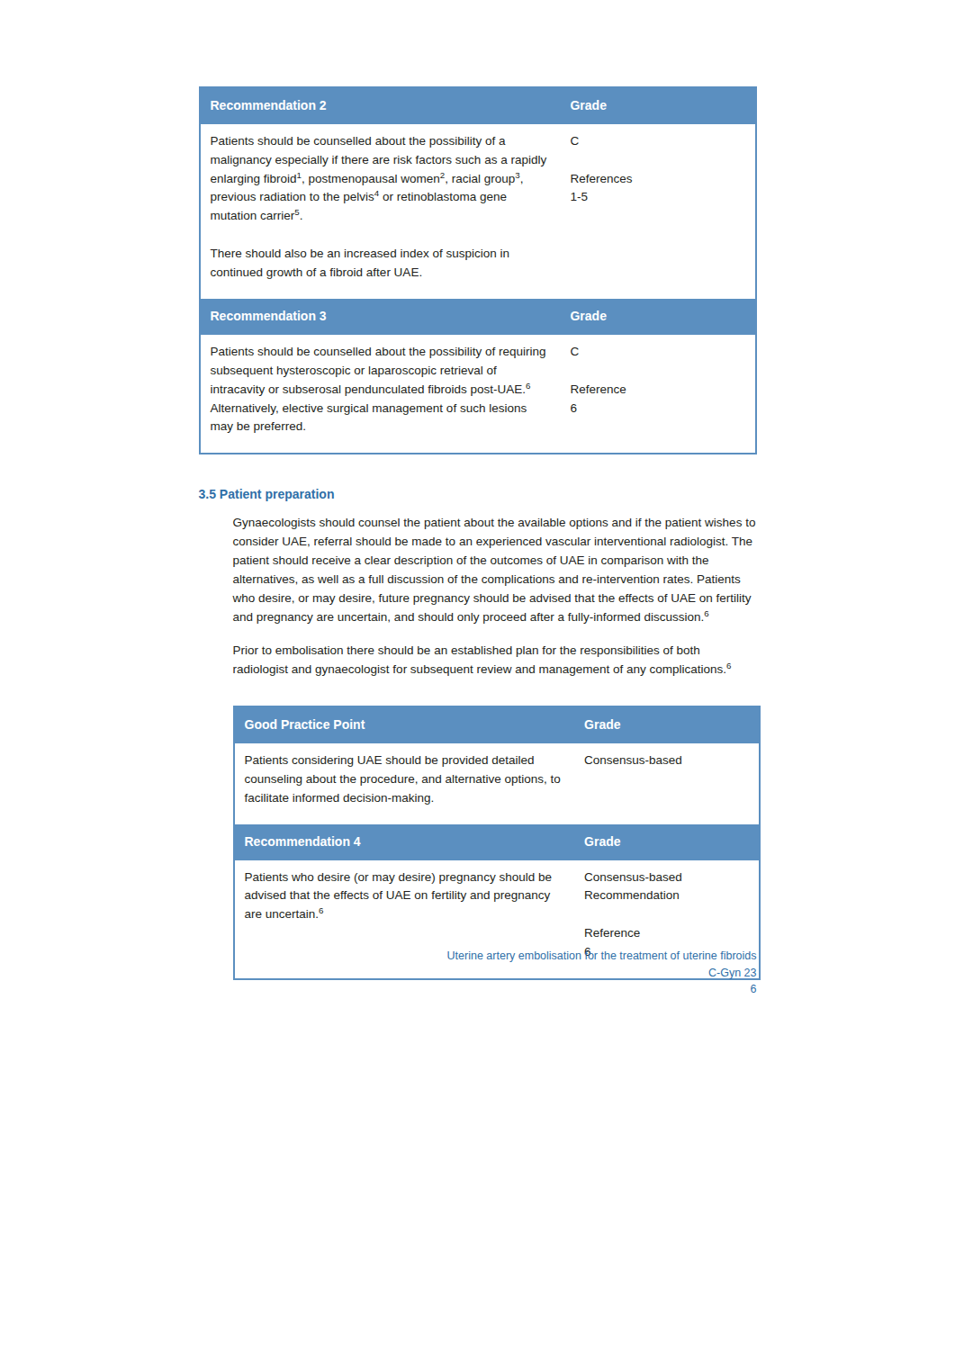| Recommendation 2 | Grade |
| --- | --- |
| Patients should be counselled about the possibility of a malignancy especially if there are risk factors such as a rapidly enlarging fibroid 1 , postmenopausal women 2 , racial group 3 , previous radiation to the pelvis 4 or retinoblastoma gene mutation carrier 5 . There should also be an increased index of suspicion in continued growth of a fibroid after UAE. | C References 1-5 |
| Recommendation 3 | Grade |
| Patients should be counselled about the possibility of requiring subsequent hysteroscopic or laparoscopic retrieval of intracavity or subserosal pendunculated fibroids post-UAE. 6 Alternatively, elective surgical management of such lesions may be preferred. | C Reference 6 |
3.5 Patient preparation
Gynaecologists should counsel the patient about the available options and if the patient wishes to consider UAE, referral should be made to an experienced vascular interventional radiologist. The patient should receive a clear description of the outcomes of UAE in comparison with the alternatives, as well as a full discussion of the complications and re-intervention rates. Patients who desire, or may desire, future pregnancy should be advised that the effects of UAE on fertility and pregnancy are uncertain, and should only proceed after a fully-informed discussion.6
Prior to embolisation there should be an established plan for the responsibilities of both radiologist and gynaecologist for subsequent review and management of any complications.6
| Good Practice Point | Grade |
| --- | --- |
| Patients considering UAE should be provided detailed counseling about the procedure, and alternative options, to facilitate informed decision-making. | Consensus-based |
| Recommendation 4 | Grade |
| Patients who desire (or may desire) pregnancy should be advised that the effects of UAE on fertility and pregnancy are uncertain. 6 | Consensus-based Recommendation Reference 6 |
Uterine artery embolisation for the treatment of uterine fibroids
C-Gyn 23
6